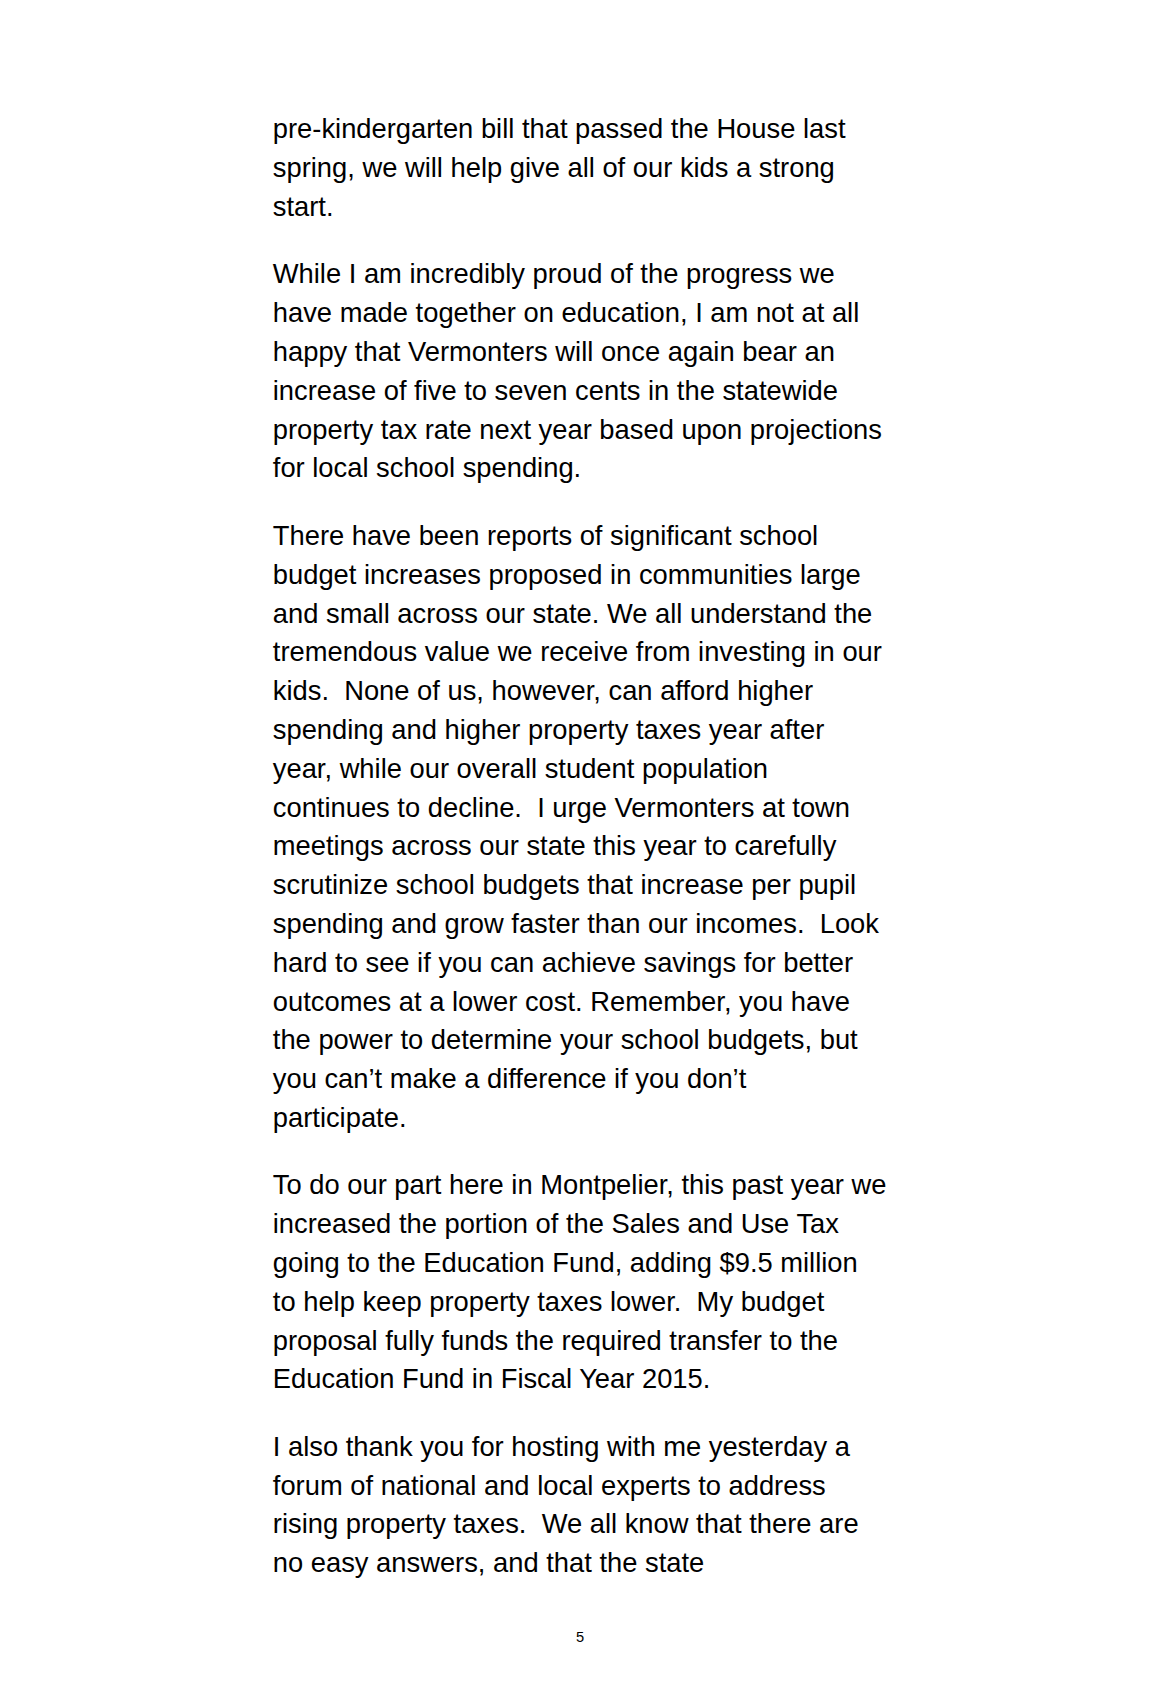pre-kindergarten bill that passed the House last spring, we will help give all of our kids a strong start.
While I am incredibly proud of the progress we have made together on education, I am not at all happy that Vermonters will once again bear an increase of five to seven cents in the statewide property tax rate next year based upon projections for local school spending.
There have been reports of significant school budget increases proposed in communities large and small across our state. We all understand the tremendous value we receive from investing in our kids. None of us, however, can afford higher spending and higher property taxes year after year, while our overall student population continues to decline. I urge Vermonters at town meetings across our state this year to carefully scrutinize school budgets that increase per pupil spending and grow faster than our incomes. Look hard to see if you can achieve savings for better outcomes at a lower cost. Remember, you have the power to determine your school budgets, but you can’t make a difference if you don’t participate.
To do our part here in Montpelier, this past year we increased the portion of the Sales and Use Tax going to the Education Fund, adding $9.5 million to help keep property taxes lower. My budget proposal fully funds the required transfer to the Education Fund in Fiscal Year 2015.
I also thank you for hosting with me yesterday a forum of national and local experts to address rising property taxes. We all know that there are no easy answers, and that the state
5